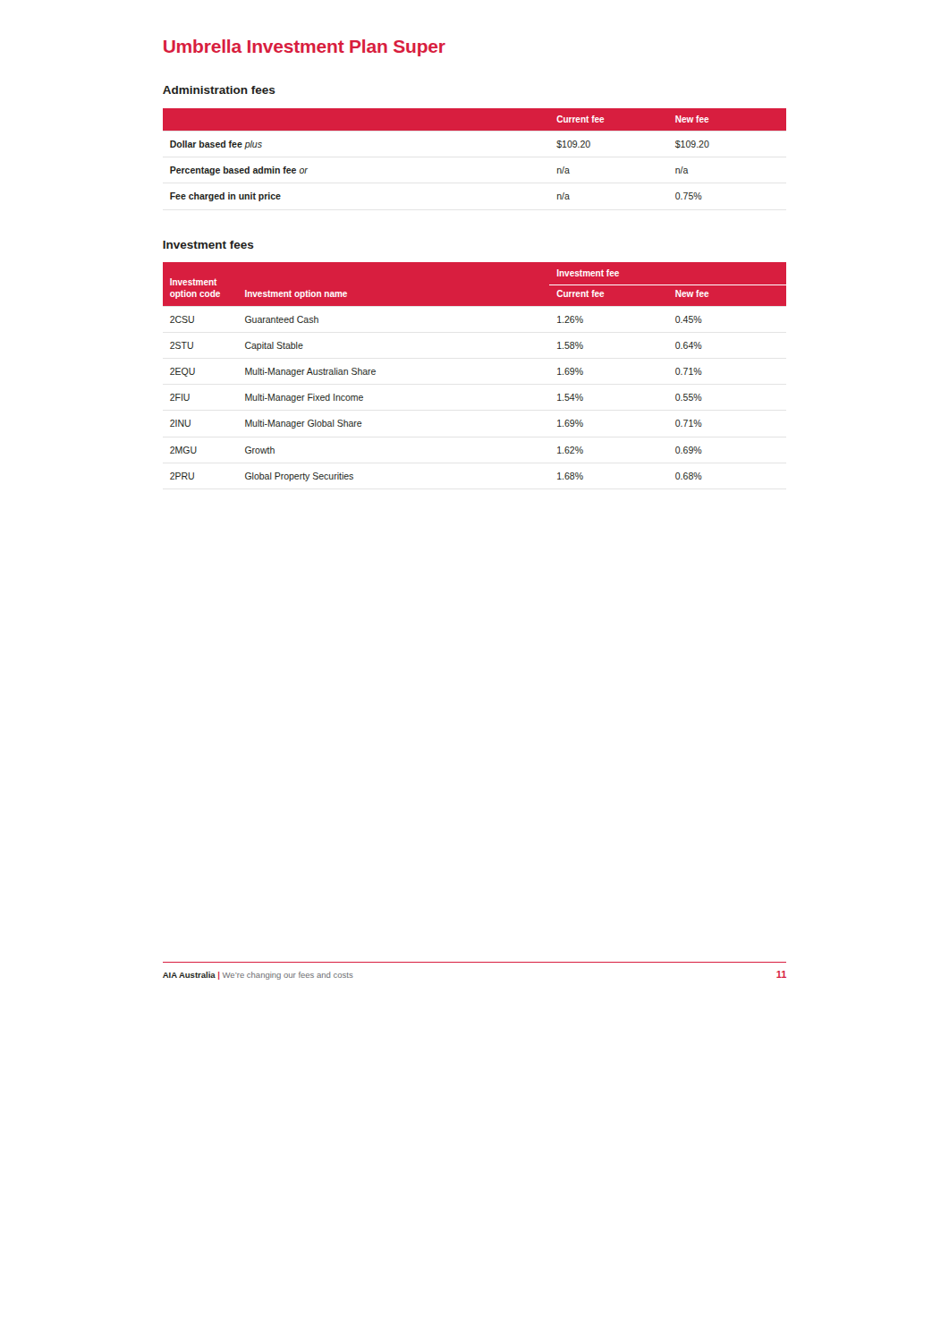Umbrella Investment Plan Super
Administration fees
| | Current fee | New fee |
| --- | --- | --- |
| Dollar based fee plus | $109.20 | $109.20 |
| Percentage based admin fee or | n/a | n/a |
| Fee charged in unit price | n/a | 0.75% |
Investment fees
| Investment option code | Investment option name | Investment fee |
| --- | --- | --- |
| Current fee | New fee |
| 2CSU | Guaranteed Cash | 1.26% | 0.45% |
| 2STU | Capital Stable | 1.58% | 0.64% |
| 2EQU | Multi-Manager Australian Share | 1.69% | 0.71% |
| 2FIU | Multi-Manager Fixed Income | 1.54% | 0.55% |
| 2INU | Multi-Manager Global Share | 1.69% | 0.71% |
| 2MGU | Growth | 1.62% | 0.69% |
| 2PRU | Global Property Securities | 1.68% | 0.68% |
AIA Australia | We’re changing our fees and costs
11